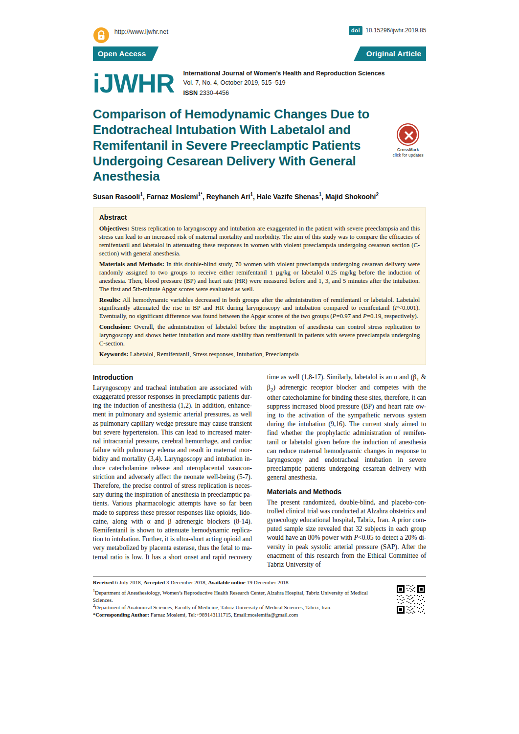http://www.ijwhr.net
doi 10.15296/ijwhr.2019.85
Open Access
Original Article
iJWHR
International Journal of Women’s Health and Reproduction Sciences
Vol. 7, No. 4, October 2019, 515–519
ISSN 2330-4456
Comparison of Hemodynamic Changes Due to Endotracheal Intubation With Labetalol and Remifentanil in Severe Preeclamptic Patients Undergoing Cesarean Delivery With General Anesthesia
CrossMark
click for updates
Susan Rasooli1, Farnaz Moslemi1*, Reyhaneh Ari1, Hale Vazife Shenas1, Majid Shokoohi2
Abstract
Objectives: Stress replication to laryngoscopy and intubation are exaggerated in the patient with severe preeclampsia and this stress can lead to an increased risk of maternal mortality and morbidity. The aim of this study was to compare the efficacies of remifentanil and labetalol in attenuating these responses in women with violent preeclampsia undergoing cesarean section (C-section) with general anesthesia.
Materials and Methods: In this double-blind study, 70 women with violent preeclampsia undergoing cesarean delivery were randomly assigned to two groups to receive either remifentanil 1 µg/kg or labetalol 0.25 mg/kg before the induction of anesthesia. Then, blood pressure (BP) and heart rate (HR) were measured before and 1, 3, and 5 minutes after the intubation. The first and 5th-minute Apgar scores were evaluated as well.
Results: All hemodynamic variables decreased in both groups after the administration of remifentanil or labetalol. Labetalol significantly attenuated the rise in BP and HR during laryngoscopy and intubation compared to remifentanil (P<0.001). Eventually, no significant difference was found between the Apgar scores of the two groups (P=0.97 and P=0.19, respectively).
Conclusion: Overall, the administration of labetalol before the inspiration of anesthesia can control stress replication to laryngoscopy and shows better intubation and more stability than remifentanil in patients with severe preeclampsia undergoing C-section.
Keywords: Labetalol, Remifentanil, Stress responses, Intubation, Preeclampsia
Introduction
Laryngoscopy and tracheal intubation are associated with exaggerated pressor responses in preeclamptic patients during the induction of anesthesia (1,2). In addition, enhancement in pulmonary and systemic arterial pressures, as well as pulmonary capillary wedge pressure may cause transient but severe hypertension. This can lead to increased maternal intracranial pressure, cerebral hemorrhage, and cardiac failure with pulmonary edema and result in maternal morbidity and mortality (3,4). Laryngoscopy and intubation induce catecholamine release and uteroplacental vasoconstriction and adversely affect the neonate well-being (5-7). Therefore, the precise control of stress replication is necessary during the inspiration of anesthesia in preeclamptic patients. Various pharmacologic attempts have so far been made to suppress these pressor responses like opioids, lidocaine, along with α and β adrenergic blockers (8-14). Remifentanil is shown to attenuate hemodynamic replication to intubation. Further, it is ultra-short acting opioid and very metabolized by placenta esterase, thus the fetal to maternal ratio is low. It has a short onset and rapid recovery time as well (1,8-17). Similarly, labetalol is an α and (β1 & β2) adrenergic receptor blocker and competes with the other catecholamine for binding these sites, therefore, it can suppress increased blood pressure (BP) and heart rate owing to the activation of the sympathetic nervous system during the intubation (9,16). The current study aimed to find whether the prophylactic administration of remifentanil or labetalol given before the induction of anesthesia can reduce maternal hemodynamic changes in response to laryngoscopy and endotracheal intubation in severe preeclamptic patients undergoing cesarean delivery with general anesthesia.
Materials and Methods
The present randomized, double-blind, and placebo-controlled clinical trial was conducted at Alzahra obstetrics and gynecology educational hospital, Tabriz, Iran. A prior computed sample size revealed that 32 subjects in each group would have an 80% power with P<0.05 to detect a 20% diversity in peak systolic arterial pressure (SAP). After the enactment of this research from the Ethical Committee of Tabriz University of
Received 6 July 2018, Accepted 3 December 2018, Available online 19 December 2018
1Department of Anesthesiology, Women’s Reproductive Health Research Center, Alzahra Hospital, Tabriz University of Medical Sciences.
2Department of Anatomical Sciences, Faculty of Medicine, Tabriz University of Medical Sciences, Tabriz, Iran.
*Corresponding Author: Farnaz Moslemi, Tel:+989143111715, Email:moslemifa@gmail.com